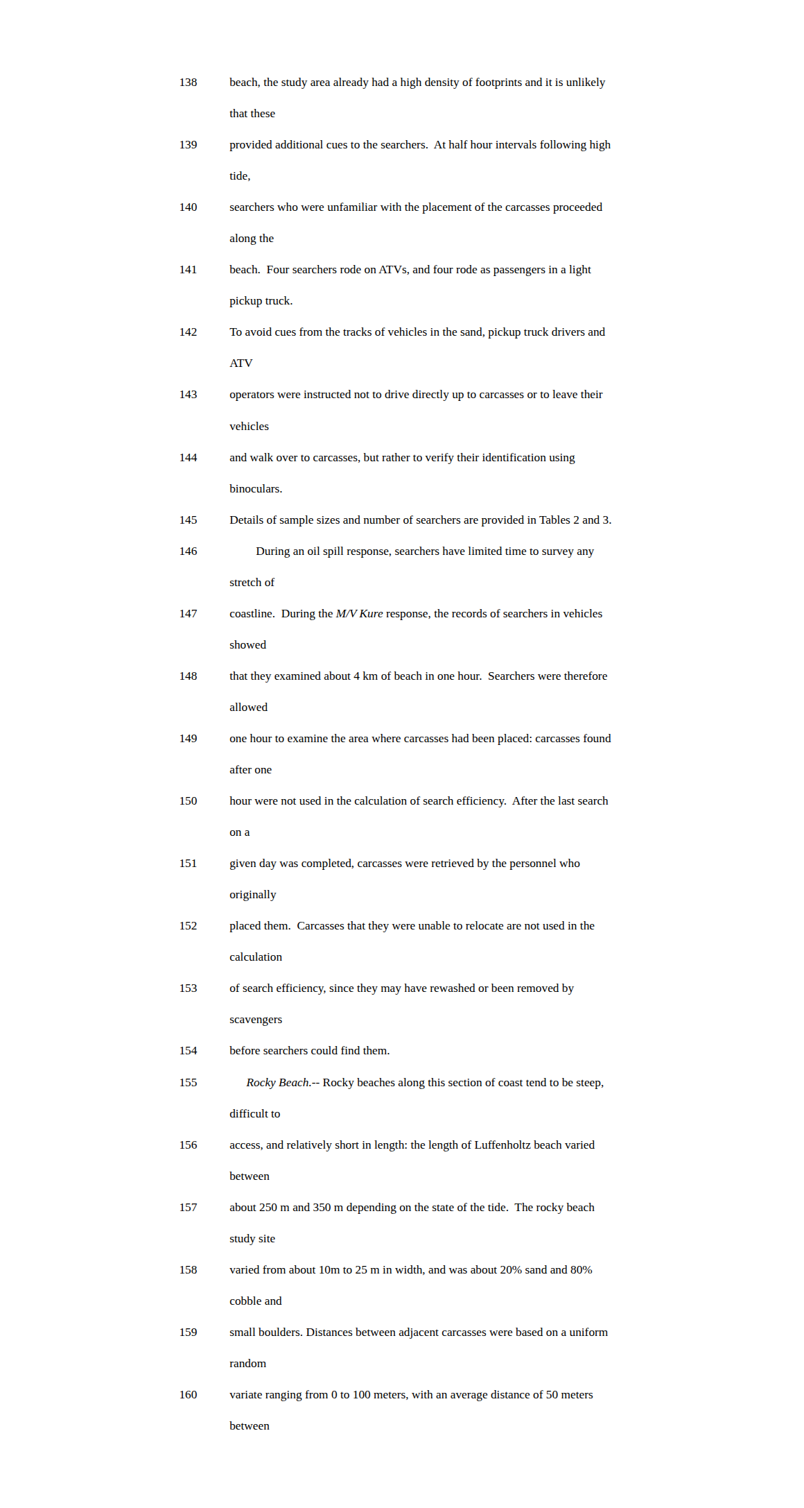beach, the study area already had a high density of footprints and it is unlikely that these
provided additional cues to the searchers. At half hour intervals following high tide,
searchers who were unfamiliar with the placement of the carcasses proceeded along the
beach. Four searchers rode on ATVs, and four rode as passengers in a light pickup truck.
To avoid cues from the tracks of vehicles in the sand, pickup truck drivers and ATV
operators were instructed not to drive directly up to carcasses or to leave their vehicles
and walk over to carcasses, but rather to verify their identification using binoculars.
Details of sample sizes and number of searchers are provided in Tables 2 and 3.
During an oil spill response, searchers have limited time to survey any stretch of
coastline. During the M/V Kure response, the records of searchers in vehicles showed
that they examined about 4 km of beach in one hour. Searchers were therefore allowed
one hour to examine the area where carcasses had been placed: carcasses found after one
hour were not used in the calculation of search efficiency. After the last search on a
given day was completed, carcasses were retrieved by the personnel who originally
placed them. Carcasses that they were unable to relocate are not used in the calculation
of search efficiency, since they may have rewashed or been removed by scavengers
before searchers could find them.
Rocky Beach.-- Rocky beaches along this section of coast tend to be steep, difficult to
access, and relatively short in length: the length of Luffenholtz beach varied between
about 250 m and 350 m depending on the state of the tide. The rocky beach study site
varied from about 10m to 25 m in width, and was about 20% sand and 80% cobble and
small boulders. Distances between adjacent carcasses were based on a uniform random
variate ranging from 0 to 100 meters, with an average distance of 50 meters between